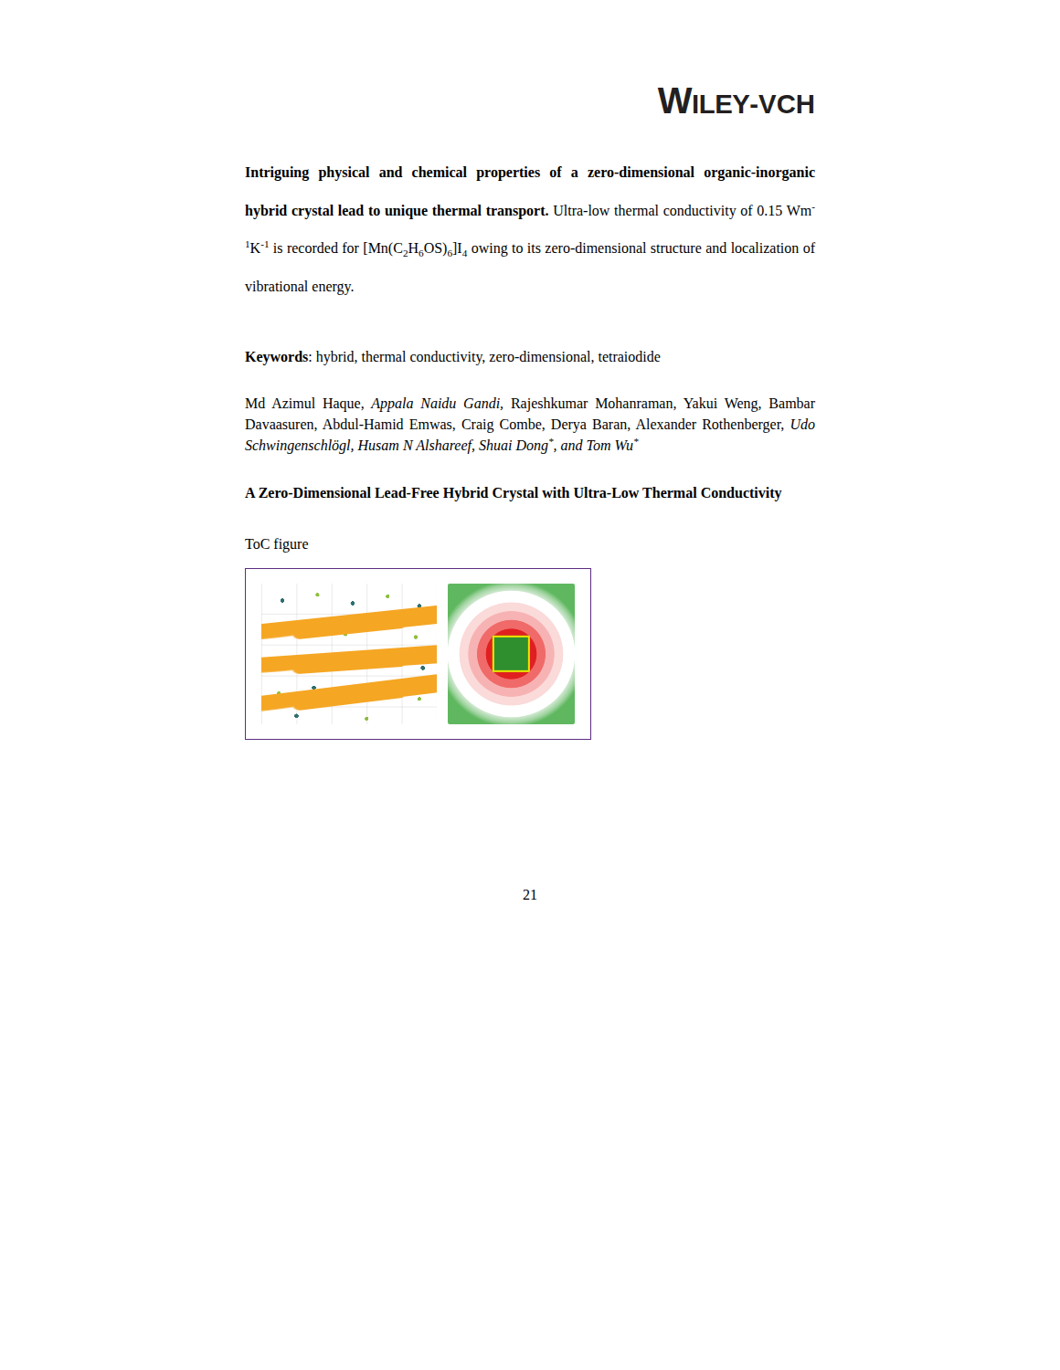WILEY-VCH
Intriguing physical and chemical properties of a zero-dimensional organic-inorganic hybrid crystal lead to unique thermal transport. Ultra-low thermal conductivity of 0.15 Wm-1K-1 is recorded for [Mn(C2H6OS)6]I4 owing to its zero-dimensional structure and localization of vibrational energy.
Keywords: hybrid, thermal conductivity, zero-dimensional, tetraiodide
Md Azimul Haque, Appala Naidu Gandi, Rajeshkumar Mohanraman, Yakui Weng, Bambar Davaasuren, Abdul-Hamid Emwas, Craig Combe, Derya Baran, Alexander Rothenberger, Udo Schwingenschlögl, Husam N Alshareef, Shuai Dong*, and Tom Wu*
A Zero-Dimensional Lead-Free Hybrid Crystal with Ultra-Low Thermal Conductivity
ToC figure
21